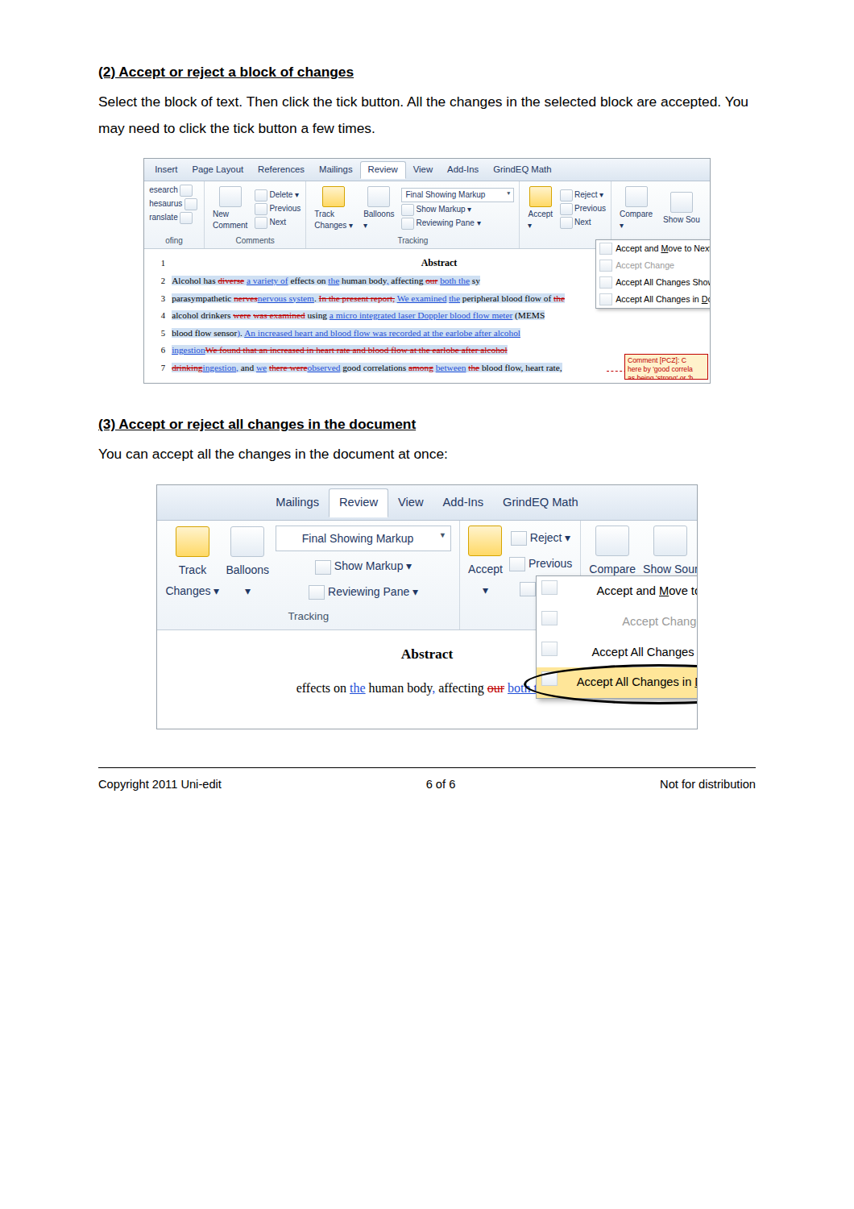(2) Accept or reject a block of changes
Select the block of text. Then click the tick button. All the changes in the selected block are accepted. You may need to click the tick button a few times.
Insert Page Layout References Mailings Review View Add-Ins GrindEQ Math
esearch
hesaurus
ranslate
ofing
New
Comment
Delete ▾
Previous
Next
Comments
Track
Changes ▾
Balloons
▾
Final Showing Markup
Show Markup ▾
Reviewing Pane ▾
Tracking
Accept
▾
Reject ▾
Previous
Next
Compare
▾
Show Sou
Document
Accept and Move to Next
Accept Change
Accept All Changes Shown
Accept All Changes in Document
1
Abstract
2
Alcohol has diverse a variety of effects on the human body, affecting our both the sy
3
parasympathetic nerves nervous system. In the present report, We examined the peripheral blood flow of the
4
alcohol drinkers were was examined using a micro integrated laser Doppler blood flow meter (MEMS
5
blood flow sensor). An increased heart and blood flow was recorded at the earlobe after alcohol
6
ingestion We found that an increased in heart rate and blood flow at the earlobe after alcohol
7
drinking ingestion, and we there were observed good correlations among between the blood flow, heart rate,
Comment [PCZ]: C
here by 'good correla
as being 'strong' or 'h
(3) Accept or reject all changes in the document
You can accept all the changes in the document at once:
Mailings Review View Add-Ins GrindEQ Math
Track
Changes ▾
Balloons
▾
Final Showing Markup
Show Markup ▾
Reviewing Pane ▾
Tracking
Accept
▾
Reject ▾
Previous
Next
Compare
▾
Show Sour
Documents
Accept and Move to Next
Accept Change
Accept All Changes Shown
Accept All Changes in Document
Abstract
effects on the human body, affecting our both the s
Copyright 2011 Uni-edit
6 of 6
Not for distribution